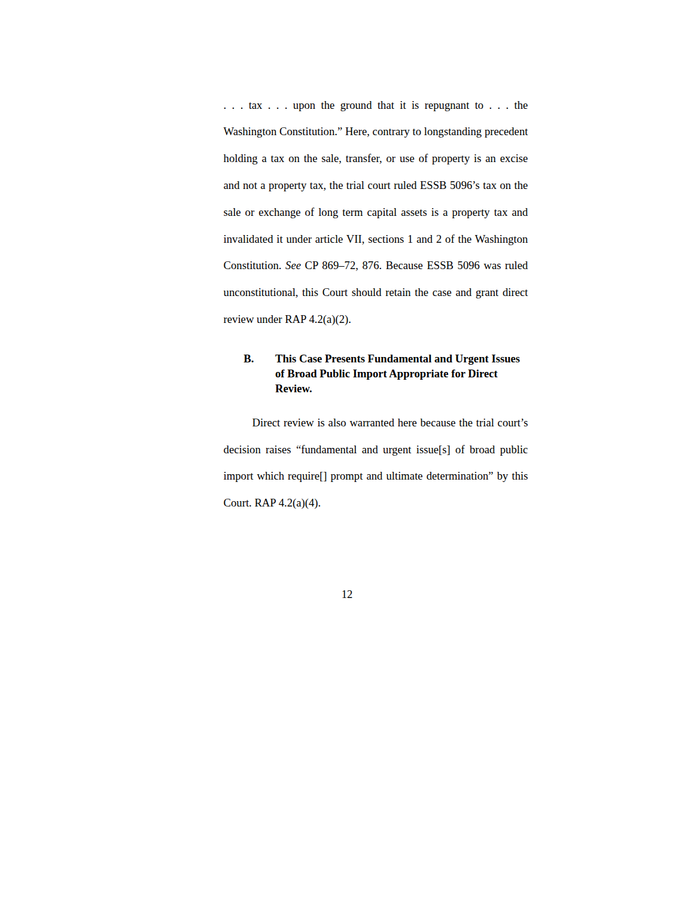. . . tax . . . upon the ground that it is repugnant to . . . the Washington Constitution.” Here, contrary to longstanding precedent holding a tax on the sale, transfer, or use of property is an excise and not a property tax, the trial court ruled ESSB 5096’s tax on the sale or exchange of long term capital assets is a property tax and invalidated it under article VII, sections 1 and 2 of the Washington Constitution. See CP 869–72, 876. Because ESSB 5096 was ruled unconstitutional, this Court should retain the case and grant direct review under RAP 4.2(a)(2).
B. This Case Presents Fundamental and Urgent Issues of Broad Public Import Appropriate for Direct Review.
Direct review is also warranted here because the trial court’s decision raises “fundamental and urgent issue[s] of broad public import which require[] prompt and ultimate determination” by this Court. RAP 4.2(a)(4).
12